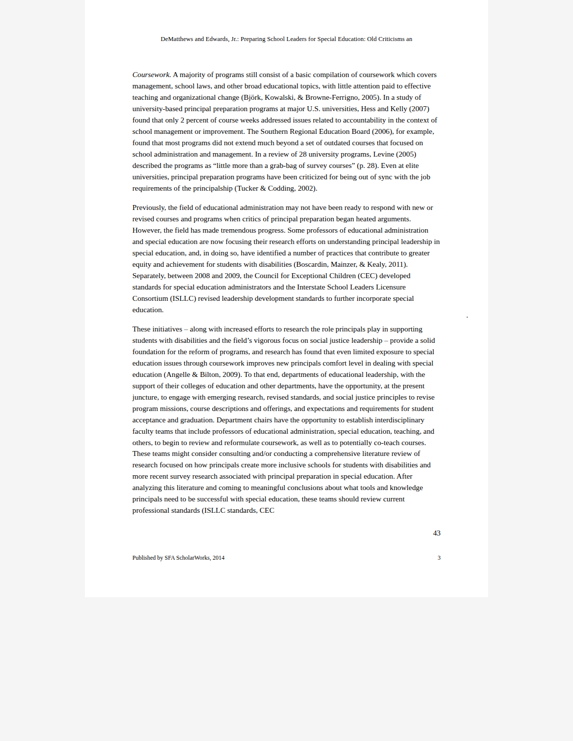DeMatthews and Edwards, Jr.: Preparing School Leaders for Special Education: Old Criticisms an
Coursework. A majority of programs still consist of a basic compilation of coursework which covers management, school laws, and other broad educational topics, with little attention paid to effective teaching and organizational change (Björk, Kowalski, & Browne-Ferrigno, 2005). In a study of university-based principal preparation programs at major U.S. universities, Hess and Kelly (2007) found that only 2 percent of course weeks addressed issues related to accountability in the context of school management or improvement. The Southern Regional Education Board (2006), for example, found that most programs did not extend much beyond a set of outdated courses that focused on school administration and management. In a review of 28 university programs, Levine (2005) described the programs as “little more than a grab-bag of survey courses” (p. 28). Even at elite universities, principal preparation programs have been criticized for being out of sync with the job requirements of the principalship (Tucker & Codding, 2002).
Previously, the field of educational administration may not have been ready to respond with new or revised courses and programs when critics of principal preparation began heated arguments. However, the field has made tremendous progress. Some professors of educational administration and special education are now focusing their research efforts on understanding principal leadership in special education, and, in doing so, have identified a number of practices that contribute to greater equity and achievement for students with disabilities (Boscardin, Mainzer, & Kealy, 2011). Separately, between 2008 and 2009, the Council for Exceptional Children (CEC) developed standards for special education administrators and the Interstate School Leaders Licensure Consortium (ISLLC) revised leadership development standards to further incorporate special education.
These initiatives – along with increased efforts to research the role principals play in supporting students with disabilities and the field’s vigorous focus on social justice leadership – provide a solid foundation for the reform of programs, and research has found that even limited exposure to special education issues through coursework improves new principals comfort level in dealing with special education (Angelle & Bilton, 2009). To that end, departments of educational leadership, with the support of their colleges of education and other departments, have the opportunity, at the present juncture, to engage with emerging research, revised standards, and social justice principles to revise program missions, course descriptions and offerings, and expectations and requirements for student acceptance and graduation. Department chairs have the opportunity to establish interdisciplinary faculty teams that include professors of educational administration, special education, teaching, and others, to begin to review and reformulate coursework, as well as to potentially co-teach courses. These teams might consider consulting and/or conducting a comprehensive literature review of research focused on how principals create more inclusive schools for students with disabilities and more recent survey research associated with principal preparation in special education. After analyzing this literature and coming to meaningful conclusions about what tools and knowledge principals need to be successful with special education, these teams should review current professional standards (ISLLC standards, CEC
.
43
Published by SFA ScholarWorks, 2014
3